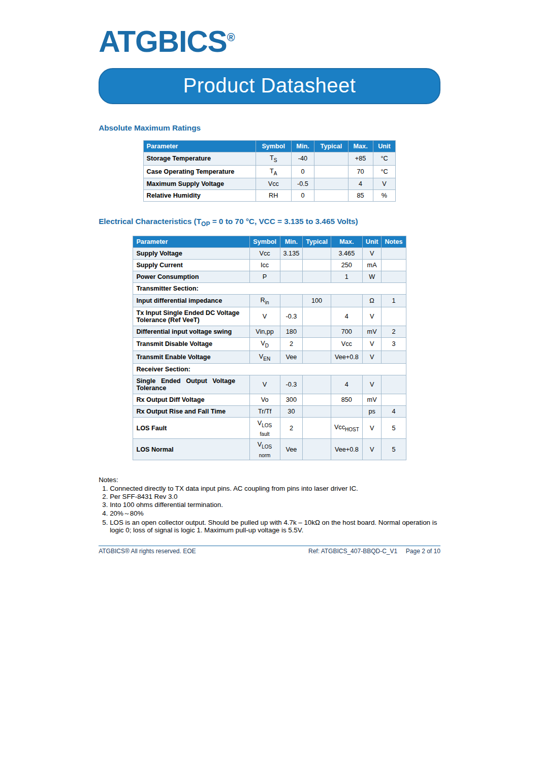ATGBICS®
Product Datasheet
Absolute Maximum Ratings
| Parameter | Symbol | Min. | Typical | Max. | Unit |
| --- | --- | --- | --- | --- | --- |
| Storage Temperature | T S | -40 | | +85 | °C |
| Case Operating Temperature | T A | 0 | | 70 | °C |
| Maximum Supply Voltage | Vcc | -0.5 | | 4 | V |
| Relative Humidity | RH | 0 | | 85 | % |
Electrical Characteristics (TOP = 0 to 70 °C, VCC = 3.135 to 3.465 Volts)
| Parameter | Symbol | Min. | Typical | Max. | Unit | Notes |
| --- | --- | --- | --- | --- | --- | --- |
| Supply Voltage | Vcc | 3.135 | | 3.465 | V | |
| Supply Current | Icc | | | 250 | mA | |
| Power Consumption | P | | | 1 | W | |
| Transmitter Section: |
| Input differential impedance | R in | | 100 | | Ω | 1 |
| Tx Input Single Ended DC Voltage Tolerance (Ref VeeT) | V | -0.3 | | 4 | V | |
| Differential input voltage swing | Vin,pp | 180 | | 700 | mV | 2 |
| Transmit Disable Voltage | V D | 2 | | Vcc | V | 3 |
| Transmit Enable Voltage | V EN | Vee | | Vee+0.8 | V | |
| Receiver Section: |
| Single Ended Output Voltage Tolerance | V | -0.3 | | 4 | V | |
| Rx Output Diff Voltage | Vo | 300 | | 850 | mV | |
| Rx Output Rise and Fall Time | Tr/Tf | 30 | | | ps | 4 |
| LOS Fault | V LOS fault | 2 | | Vcc HOST | V | 5 |
| LOS Normal | V LOS norm | Vee | | Vee+0.8 | V | 5 |
Notes:
Connected directly to TX data input pins. AC coupling from pins into laser driver IC.
Per SFF-8431 Rev 3.0
Into 100 ohms differential termination.
20%～80%
LOS is an open collector output. Should be pulled up with 4.7k – 10kΩ on the host board. Normal operation is logic 0; loss of signal is logic 1. Maximum pull-up voltage is 5.5V.
ATGBICS® All rights reserved. EOE
Ref: ATGBICS_407-BBQD-C_V1 Page 2 of 10